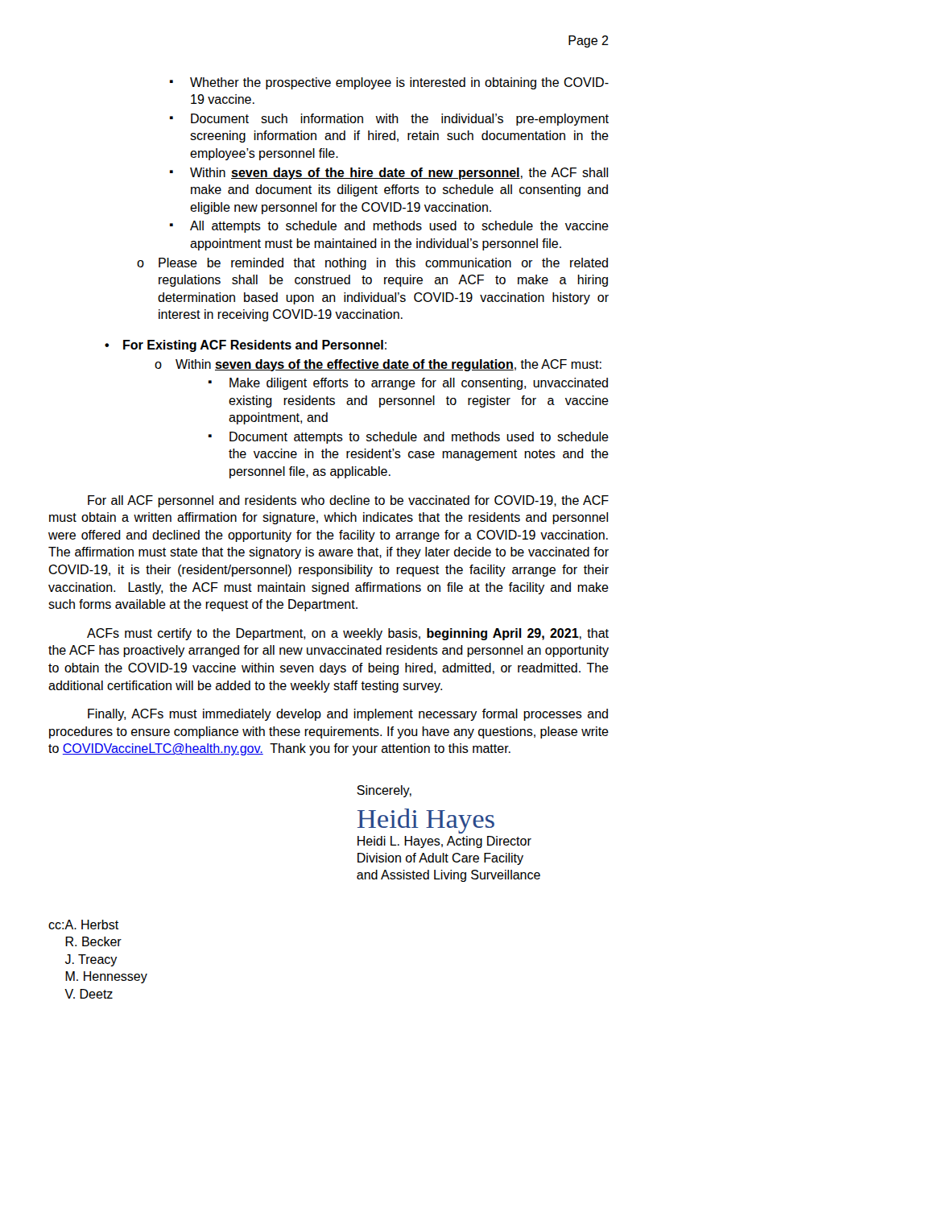Page 2
Whether the prospective employee is interested in obtaining the COVID-19 vaccine.
Document such information with the individual’s pre-employment screening information and if hired, retain such documentation in the employee’s personnel file.
Within seven days of the hire date of new personnel, the ACF shall make and document its diligent efforts to schedule all consenting and eligible new personnel for the COVID-19 vaccination.
All attempts to schedule and methods used to schedule the vaccine appointment must be maintained in the individual’s personnel file.
Please be reminded that nothing in this communication or the related regulations shall be construed to require an ACF to make a hiring determination based upon an individual’s COVID-19 vaccination history or interest in receiving COVID-19 vaccination.
For Existing ACF Residents and Personnel:
Within seven days of the effective date of the regulation, the ACF must:
Make diligent efforts to arrange for all consenting, unvaccinated existing residents and personnel to register for a vaccine appointment, and
Document attempts to schedule and methods used to schedule the vaccine in the resident’s case management notes and the personnel file, as applicable.
For all ACF personnel and residents who decline to be vaccinated for COVID-19, the ACF must obtain a written affirmation for signature, which indicates that the residents and personnel were offered and declined the opportunity for the facility to arrange for a COVID-19 vaccination. The affirmation must state that the signatory is aware that, if they later decide to be vaccinated for COVID-19, it is their (resident/personnel) responsibility to request the facility arrange for their vaccination. Lastly, the ACF must maintain signed affirmations on file at the facility and make such forms available at the request of the Department.
ACFs must certify to the Department, on a weekly basis, beginning April 29, 2021, that the ACF has proactively arranged for all new unvaccinated residents and personnel an opportunity to obtain the COVID-19 vaccine within seven days of being hired, admitted, or readmitted. The additional certification will be added to the weekly staff testing survey.
Finally, ACFs must immediately develop and implement necessary formal processes and procedures to ensure compliance with these requirements. If you have any questions, please write to COVIDVaccineLTC@health.ny.gov. Thank you for your attention to this matter.
Sincerely,
Heidi Hayes
Heidi L. Hayes, Acting Director
Division of Adult Care Facility
and Assisted Living Surveillance
| cc: | A. Herbst R. Becker J. Treacy M. Hennessey V. Deetz |